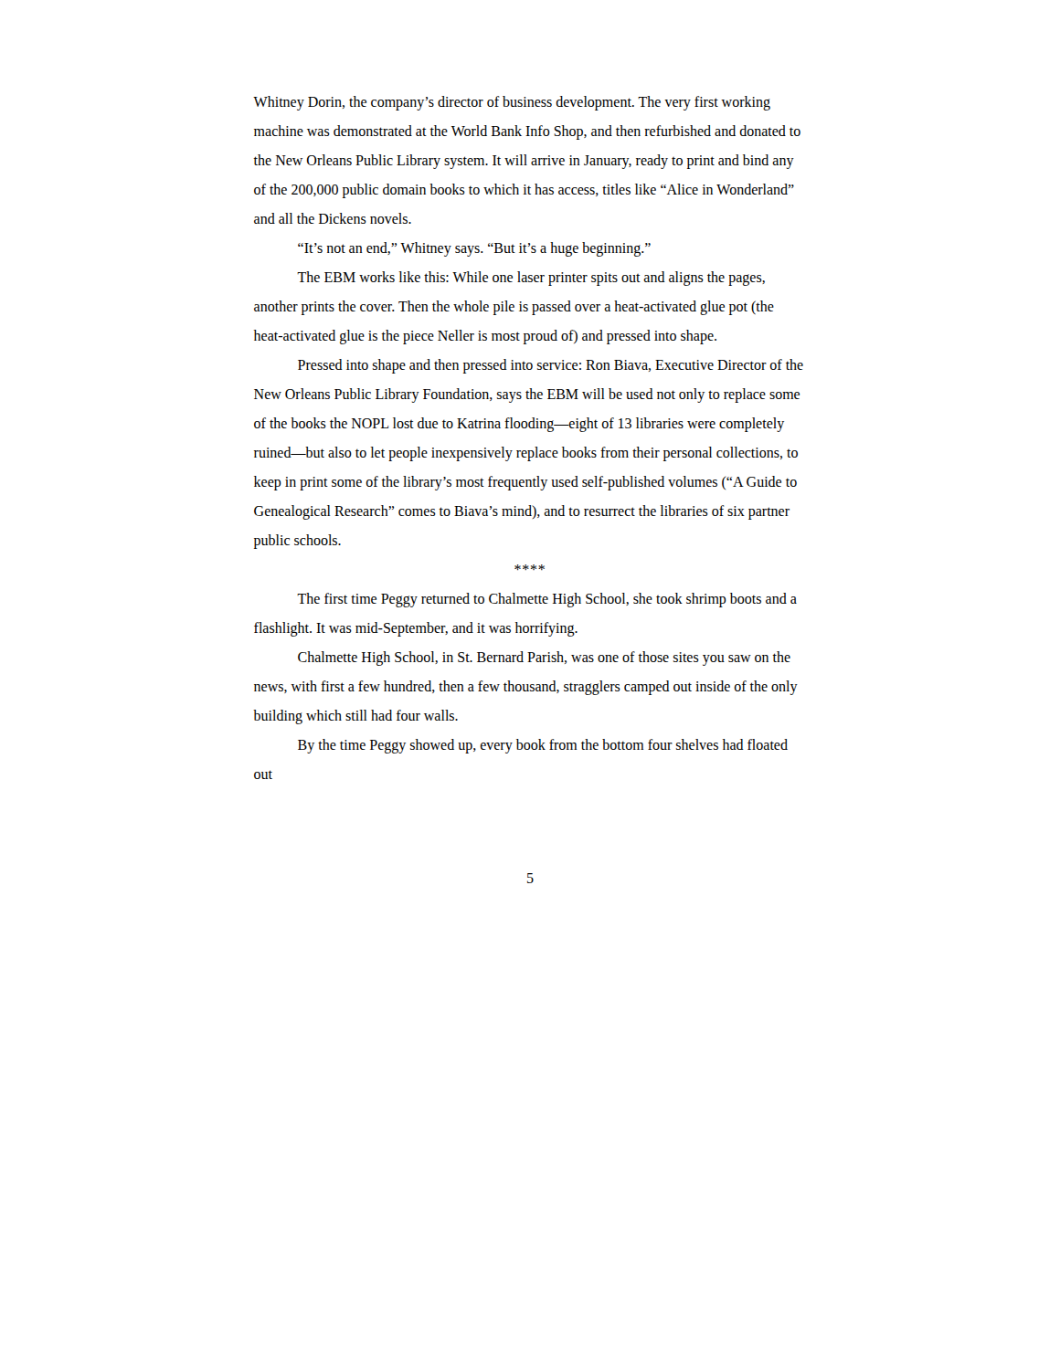Whitney Dorin, the company’s director of business development. The very first working machine was demonstrated at the World Bank Info Shop, and then refurbished and donated to the New Orleans Public Library system. It will arrive in January, ready to print and bind any of the 200,000 public domain books to which it has access, titles like “Alice in Wonderland” and all the Dickens novels.
“It’s not an end,” Whitney says. “But it’s a huge beginning.”
The EBM works like this: While one laser printer spits out and aligns the pages, another prints the cover. Then the whole pile is passed over a heat-activated glue pot (the heat-activated glue is the piece Neller is most proud of) and pressed into shape.
Pressed into shape and then pressed into service: Ron Biava, Executive Director of the New Orleans Public Library Foundation, says the EBM will be used not only to replace some of the books the NOPL lost due to Katrina flooding—eight of 13 libraries were completely ruined—but also to let people inexpensively replace books from their personal collections, to keep in print some of the library’s most frequently used self-published volumes (“A Guide to Genealogical Research” comes to Biava’s mind), and to resurrect the libraries of six partner public schools.
****
The first time Peggy returned to Chalmette High School, she took shrimp boots and a flashlight. It was mid-September, and it was horrifying.
Chalmette High School, in St. Bernard Parish, was one of those sites you saw on the news, with first a few hundred, then a few thousand, stragglers camped out inside of the only building which still had four walls.
By the time Peggy showed up, every book from the bottom four shelves had floated out
5